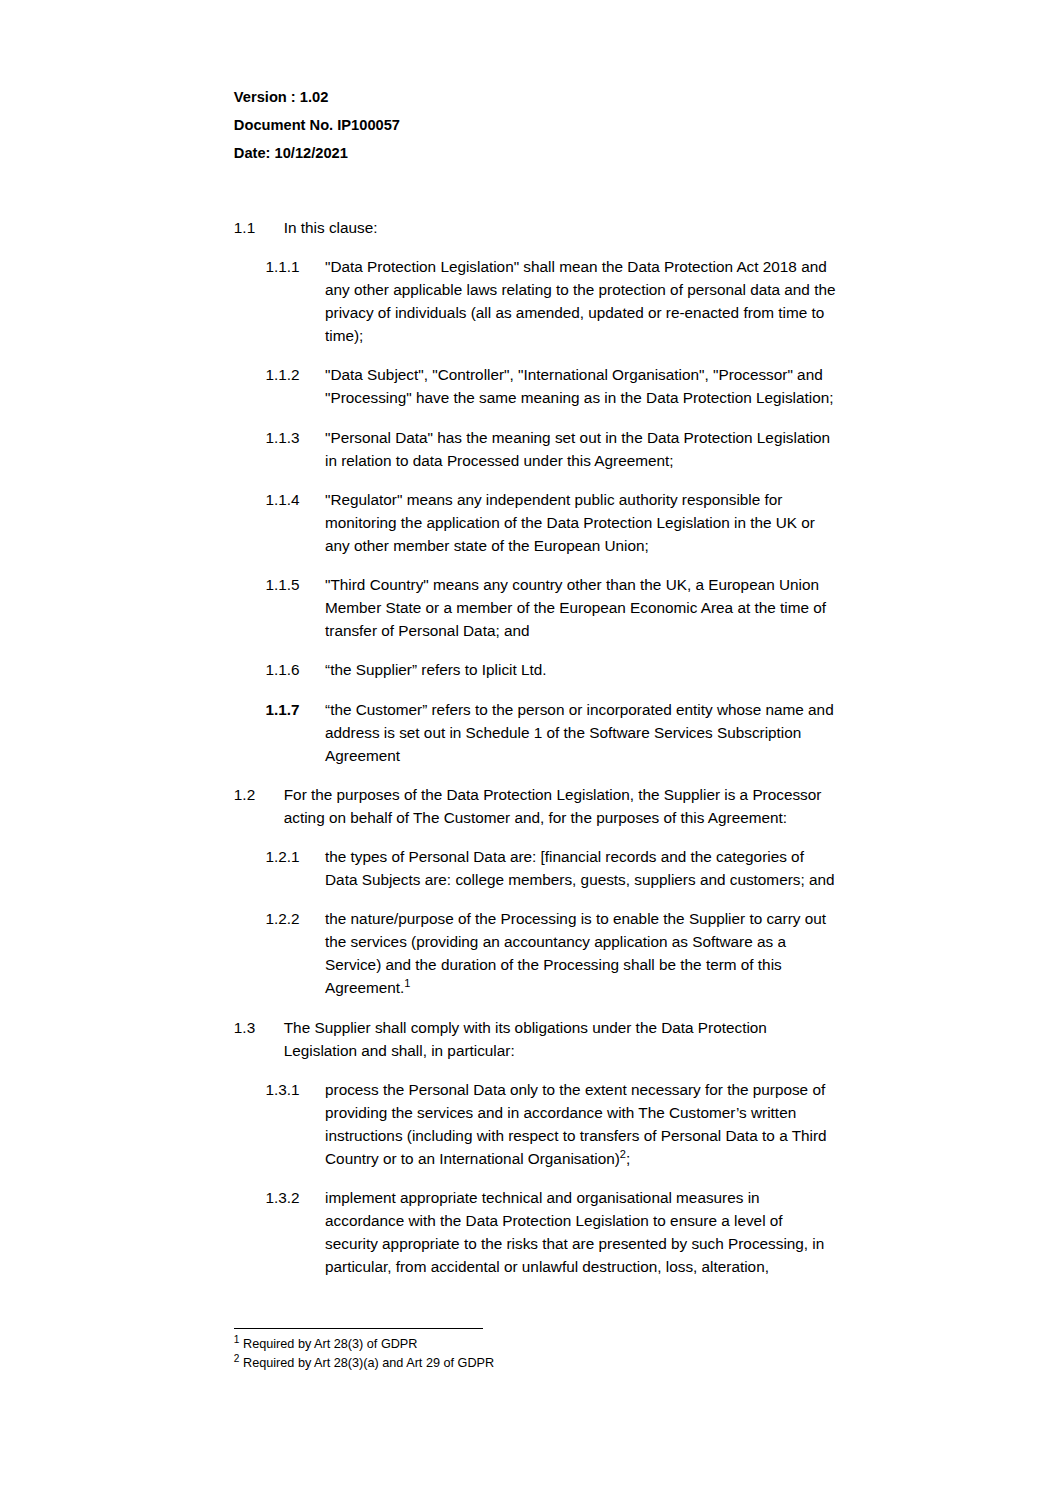Version : 1.02
Document No. IP100057
Date: 10/12/2021
1.1
In this clause:
1.1.1
"Data Protection Legislation" shall mean the Data Protection Act 2018 and any other applicable laws relating to the protection of personal data and the privacy of individuals (all as amended, updated or re-enacted from time to time);
1.1.2
"Data Subject", "Controller", "International Organisation", "Processor" and "Processing" have the same meaning as in the Data Protection Legislation;
1.1.3
"Personal Data" has the meaning set out in the Data Protection Legislation in relation to data Processed under this Agreement;
1.1.4
"Regulator" means any independent public authority responsible for monitoring the application of the Data Protection Legislation in the UK or any other member state of the European Union;
1.1.5
"Third Country" means any country other than the UK, a European Union Member State or a member of the European Economic Area at the time of transfer of Personal Data; and
1.1.6
“the Supplier” refers to Iplicit Ltd.
1.1.7
“the Customer” refers to the person or incorporated entity whose name and address is set out in Schedule 1 of the Software Services Subscription Agreement
1.2
For the purposes of the Data Protection Legislation, the Supplier is a Processor acting on behalf of The Customer and, for the purposes of this Agreement:
1.2.1
the types of Personal Data are: [financial records and the categories of Data Subjects are: college members, guests, suppliers and customers; and
1.2.2
the nature/purpose of the Processing is to enable the Supplier to carry out the services (providing an accountancy application as Software as a Service) and the duration of the Processing shall be the term of this Agreement.1
1.3
The Supplier shall comply with its obligations under the Data Protection Legislation and shall, in particular:
1.3.1
process the Personal Data only to the extent necessary for the purpose of providing the services and in accordance with The Customer’s written instructions (including with respect to transfers of Personal Data to a Third Country or to an International Organisation)2;
1.3.2
implement appropriate technical and organisational measures in accordance with the Data Protection Legislation to ensure a level of security appropriate to the risks that are presented by such Processing, in particular, from accidental or unlawful destruction, loss, alteration,
1 Required by Art 28(3) of GDPR
2 Required by Art 28(3)(a) and Art 29 of GDPR